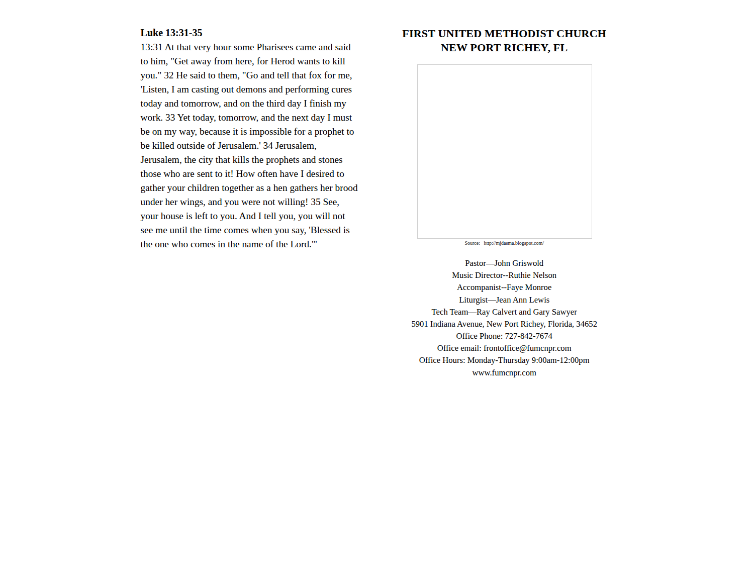Luke 13:31-35
13:31 At that very hour some Pharisees came and said to him, "Get away from here, for Herod wants to kill you." 32 He said to them, "Go and tell that fox for me, 'Listen, I am casting out demons and performing cures today and tomorrow, and on the third day I finish my work. 33 Yet today, tomorrow, and the next day I must be on my way, because it is impossible for a prophet to be killed outside of Jerusalem.' 34 Jerusalem, Jerusalem, the city that kills the prophets and stones those who are sent to it! How often have I desired to gather your children together as a hen gathers her brood under her wings, and you were not willing! 35 See, your house is left to you. And I tell you, you will not see me until the time comes when you say, 'Blessed is the one who comes in the name of the Lord.'"
FIRST UNITED METHODIST CHURCH
NEW PORT RICHEY, FL
Source: http://mjdasma.blogspot.com/
Pastor—John Griswold
Music Director--Ruthie Nelson
Accompanist--Faye Monroe
Liturgist—Jean Ann Lewis
Tech Team—Ray Calvert and Gary Sawyer
5901 Indiana Avenue, New Port Richey, Florida, 34652
Office Phone: 727-842-7674
Office email: frontoffice@fumcnpr.com
Office Hours: Monday-Thursday 9:00am-12:00pm
www.fumcnpr.com